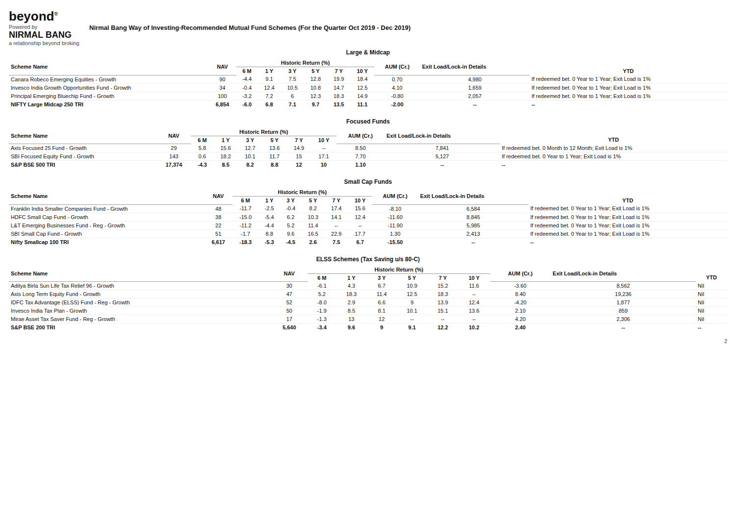beyond®
Powered by
NIRMAL BANG
a relationship beyond broking
Nirmal Bang Way of Investing-Recommended Mutual Fund Schemes (For the Quarter Oct 2019 - Dec 2019)
Large & Midcap
| Scheme Name | NAV | Historic Return (%) | AUM (Cr.) | Exit Load/Lock-in Details |
| --- | --- | --- | --- | --- |
| 6 M | 1 Y | 3 Y | 5 Y | 7 Y | 10 Y | YTD |
| Canara Robeco Emerging Equities - Growth | 90 | -4.4 | 9.1 | 7.5 | 12.8 | 19.9 | 18.4 | 0.70 | 4,980 | If redeemed bet. 0 Year to 1 Year; Exit Load is 1% |
| Invesco India Growth Opportunities Fund - Growth | 34 | -0.4 | 12.4 | 10.5 | 10.8 | 14.7 | 12.5 | 4.10 | 1,659 | If redeemed bet. 0 Year to 1 Year; Exit Load is 1% |
| Principal Emerging Bluechip Fund - Growth | 100 | -3.2 | 7.2 | 6 | 12.3 | 18.3 | 14.9 | -0.80 | 2,057 | If redeemed bet. 0 Year to 1 Year; Exit Load is 1% |
| NIFTY Large Midcap 250 TRI | 6,854 | -6.0 | 6.8 | 7.1 | 9.7 | 13.5 | 11.1 | -2.00 | -- | -- |
Focused Funds
| Scheme Name | NAV | Historic Return (%) | AUM (Cr.) | Exit Load/Lock-in Details |
| --- | --- | --- | --- | --- |
| 6 M | 1 Y | 3 Y | 5 Y | 7 Y | 10 Y | YTD |
| Axis Focused 25 Fund - Growth | 29 | 5.8 | 15.6 | 12.7 | 13.6 | 14.9 | -- | 8.50 | 7,841 | If redeemed bet. 0 Month to 12 Month; Exit Load is 1% |
| SBI Focused Equity Fund - Growth | 143 | 0.6 | 18.2 | 10.1 | 11.7 | 15 | 17.1 | 7.70 | 5,127 | If redeemed bet. 0 Year to 1 Year; Exit Load is 1% |
| S&P BSE 500 TRI | 17,374 | -4.3 | 8.5 | 8.2 | 8.8 | 12 | 10 | 1.10 | -- | -- |
Small Cap Funds
| Scheme Name | NAV | Historic Return (%) | AUM (Cr.) | Exit Load/Lock-in Details |
| --- | --- | --- | --- | --- |
| 6 M | 1 Y | 3 Y | 5 Y | 7 Y | 10 Y | YTD |
| Franklin India Smaller Companies Fund - Growth | 48 | -11.7 | -2.5 | -0.4 | 8.2 | 17.4 | 15.6 | -8.10 | 6,584 | If redeemed bet. 0 Year to 1 Year; Exit Load is 1% |
| HDFC Small Cap Fund - Growth | 38 | -15.0 | -5.4 | 6.2 | 10.3 | 14.1 | 12.4 | -11.60 | 8,845 | If redeemed bet. 0 Year to 1 Year; Exit Load is 1% |
| L&T Emerging Businesses Fund - Reg - Growth | 22 | -11.2 | -4.4 | 5.2 | 11.4 | -- | -- | -11.90 | 5,985 | If redeemed bet. 0 Year to 1 Year; Exit Load is 1% |
| SBI Small Cap Fund - Growth | 51 | -1.7 | 8.8 | 9.6 | 16.5 | 22.9 | 17.7 | 1.30 | 2,413 | If redeemed bet. 0 Year to 1 Year; Exit Load is 1% |
| Nifty Smallcap 100 TRI | 6,617 | -18.3 | -5.3 | -4.5 | 2.6 | 7.5 | 6.7 | -15.50 | -- | -- |
ELSS Schemes (Tax Saving u/s 80-C)
| Scheme Name | NAV | Historic Return (%) | AUM (Cr.) | Exit Load/Lock-in Details |
| --- | --- | --- | --- | --- |
| 6 M | 1 Y | 3 Y | 5 Y | 7 Y | 10 Y | YTD |
| Aditya Birla Sun Life Tax Relief 96 - Growth | 30 | -6.1 | 4.3 | 6.7 | 10.9 | 15.2 | 11.6 | -3.60 | 8,562 | Nil |
| Axis Long Term Equity Fund - Growth | 47 | 5.2 | 18.3 | 11.4 | 12.5 | 18.3 | -- | 8.40 | 19,236 | Nil |
| IDFC Tax Advantage (ELSS) Fund - Reg - Growth | 52 | -8.0 | 2.9 | 6.6 | 9 | 13.9 | 12.4 | -4.20 | 1,877 | Nil |
| Invesco India Tax Plan - Growth | 50 | -1.9 | 8.5 | 8.1 | 10.1 | 15.1 | 13.6 | 2.10 | 859 | Nil |
| Mirae Asset Tax Saver Fund - Reg - Growth | 17 | -1.3 | 13 | 12 | -- | -- | -- | 4.20 | 2,306 | Nil |
| S&P BSE 200 TRI | 5,640 | -3.4 | 9.6 | 9 | 9.1 | 12.2 | 10.2 | 2.40 | -- | -- |
2